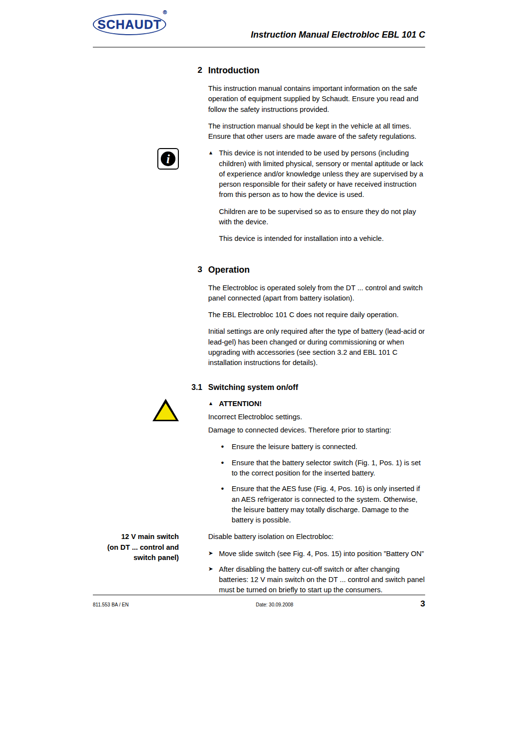SCHAUDT®
Instruction Manual Electrobloc EBL 101 C
2
Introduction
This instruction manual contains important information on the safe operation of equipment supplied by Schaudt. Ensure you read and follow the safety instructions provided.
The instruction manual should be kept in the vehicle at all times. Ensure that other users are made aware of the safety regulations.
i
This device is not intended to be used by persons (including children) with limited physical, sensory or mental aptitude or lack of experience and/or knowledge unless they are supervised by a person responsible for their safety or have received instruction from this person as to how the device is used.
Children are to be supervised so as to ensure they do not play with the device.
This device is intended for installation into a vehicle.
3
Operation
The Electrobloc is operated solely from the DT ... control and switch panel connected (apart from battery isolation).
The EBL Electrobloc 101 C does not require daily operation.
Initial settings are only required after the type of battery (lead-acid or lead-gel) has been changed or during commissioning or when upgrading with accessories (see section 3.2 and EBL 101 C installation instructions for details).
3.1
Switching system on/off
ATTENTION!
Incorrect Electrobloc settings.
Damage to connected devices. Therefore prior to starting:
Ensure the leisure battery is connected.
Ensure that the battery selector switch (Fig. 1, Pos. 1) is set to the correct position for the inserted battery.
Ensure that the AES fuse (Fig. 4, Pos. 16) is only inserted if an AES refrigerator is connected to the system. Otherwise, the leisure battery may totally discharge. Damage to the battery is possible.
12 V main switch
(on DT ... control and
switch panel)
Disable battery isolation on Electrobloc:
Move slide switch (see Fig. 4, Pos. 15) into position ”Battery ON”
After disabling the battery cut-off switch or after changing batteries: 12 V main switch on the DT ... control and switch panel must be turned on briefly to start up the consumers.
811.553 BA / EN
Date: 30.09.2008
3